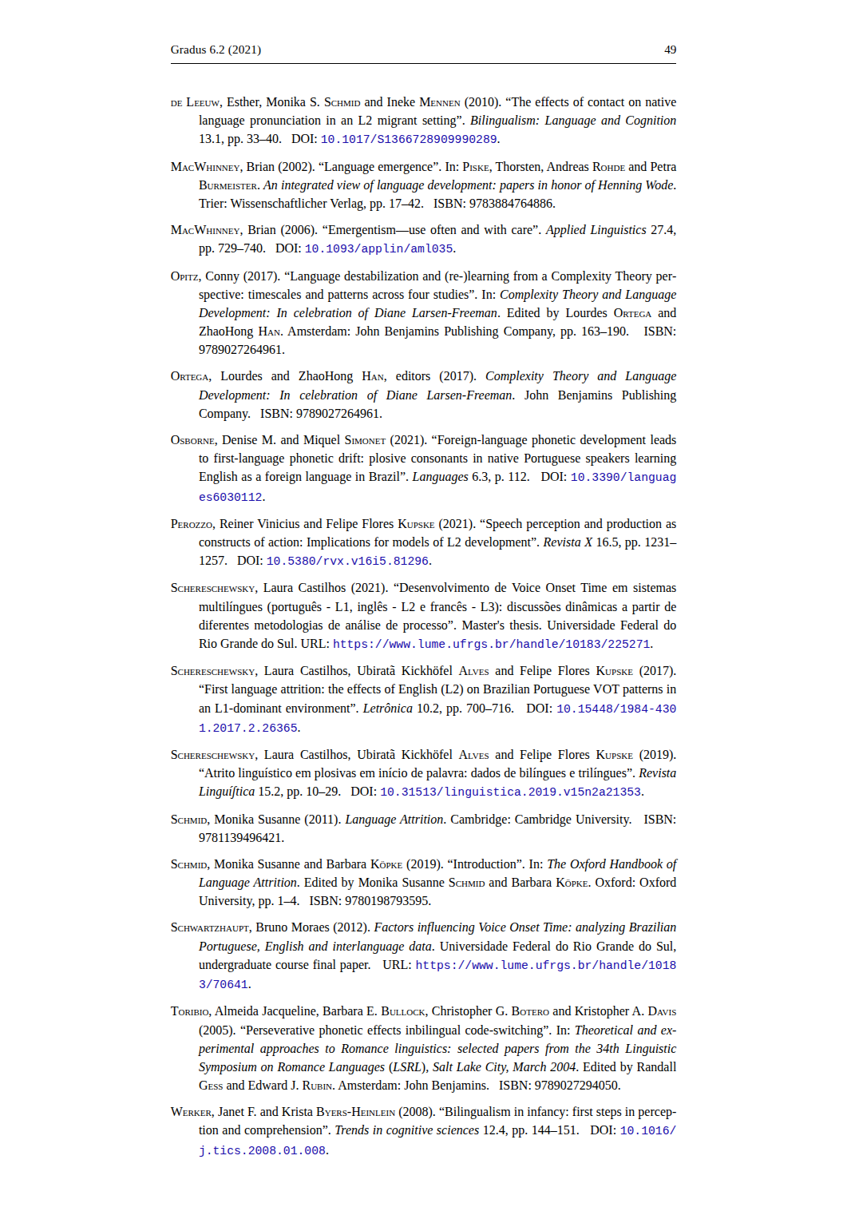Gradus 6.2 (2021) 49
de Leeuw, Esther, Monika S. Schmid and Ineke Mennen (2010). “The effects of contact on native language pronunciation in an L2 migrant setting”. Bilingualism: Language and Cognition 13.1, pp. 33–40. DOI: 10.1017/S1366728909990289.
MacWhinney, Brian (2002). “Language emergence”. In: Piske, Thorsten, Andreas Rohde and Petra Burmeister. An integrated view of language development: papers in honor of Henning Wode. Trier: Wissenschaftlicher Verlag, pp. 17–42. ISBN: 9783884764886.
MacWhinney, Brian (2006). “Emergentism—use often and with care”. Applied Linguistics 27.4, pp. 729–740. DOI: 10.1093/applin/aml035.
Opitz, Conny (2017). “Language destabilization and (re-)learning from a Complexity Theory perspective: timescales and patterns across four studies”. In: Complexity Theory and Language Development: In celebration of Diane Larsen-Freeman. Edited by Lourdes Ortega and ZhaoHong Han. Amsterdam: John Benjamins Publishing Company, pp. 163–190. ISBN: 9789027264961.
Ortega, Lourdes and ZhaoHong Han, editors (2017). Complexity Theory and Language Development: In celebration of Diane Larsen-Freeman. John Benjamins Publishing Company. ISBN: 9789027264961.
Osborne, Denise M. and Miquel Simonet (2021). “Foreign-language phonetic development leads to first-language phonetic drift: plosive consonants in native Portuguese speakers learning English as a foreign language in Brazil”. Languages 6.3, p. 112. DOI: 10.3390/languages6030112.
Perozzo, Reiner Vinicius and Felipe Flores Kupske (2021). “Speech perception and production as constructs of action: Implications for models of L2 development”. Revista X 16.5, pp. 1231–1257. DOI: 10.5380/rvx.v16i5.81296.
Schereschewsky, Laura Castilhos (2021). “Desenvolvimento de Voice Onset Time em sistemas multilíngues (português - L1, inglês - L2 e francês - L3): discussões dinâmicas a partir de diferentes metodologias de análise de processo”. Master's thesis. Universidade Federal do Rio Grande do Sul. URL: https://www.lume.ufrgs.br/handle/10183/225271.
Schereschewsky, Laura Castilhos, Ubiratã Kickhöfel Alves and Felipe Flores Kupske (2017). “First language attrition: the effects of English (L2) on Brazilian Portuguese VOT patterns in an L1-dominant environment”. Letrônica 10.2, pp. 700–716. DOI: 10.15448/1984-4301.2017.2.26365.
Schereschewsky, Laura Castilhos, Ubiratã Kickhöfel Alves and Felipe Flores Kupske (2019). “Atrito linguístico em plosivas em início de palavra: dados de bilíngues e trilíngues”. Revista Linguíʃtica 15.2, pp. 10–29. DOI: 10.31513/linguistica.2019.v15n2a21353.
Schmid, Monika Susanne (2011). Language Attrition. Cambridge: Cambridge University. ISBN: 9781139496421.
Schmid, Monika Susanne and Barbara Köpke (2019). “Introduction”. In: The Oxford Handbook of Language Attrition. Edited by Monika Susanne Schmid and Barbara Köpke. Oxford: Oxford University, pp. 1–4. ISBN: 9780198793595.
Schwartzhaupt, Bruno Moraes (2012). Factors influencing Voice Onset Time: analyzing Brazilian Portuguese, English and interlanguage data. Universidade Federal do Rio Grande do Sul, undergraduate course final paper. URL: https://www.lume.ufrgs.br/handle/10183/70641.
Toribio, Almeida Jacqueline, Barbara E. Bullock, Christopher G. Botero and Kristopher A. Davis (2005). “Perseverative phonetic effects inbilingual code-switching”. In: Theoretical and experimental approaches to Romance linguistics: selected papers from the 34th Linguistic Symposium on Romance Languages (LSRL), Salt Lake City, March 2004. Edited by Randall Gess and Edward J. Rubin. Amsterdam: John Benjamins. ISBN: 9789027294050.
Werker, Janet F. and Krista Byers-Heinlein (2008). “Bilingualism in infancy: first steps in perception and comprehension”. Trends in cognitive sciences 12.4, pp. 144–151. DOI: 10.1016/j.tics.2008.01.008.